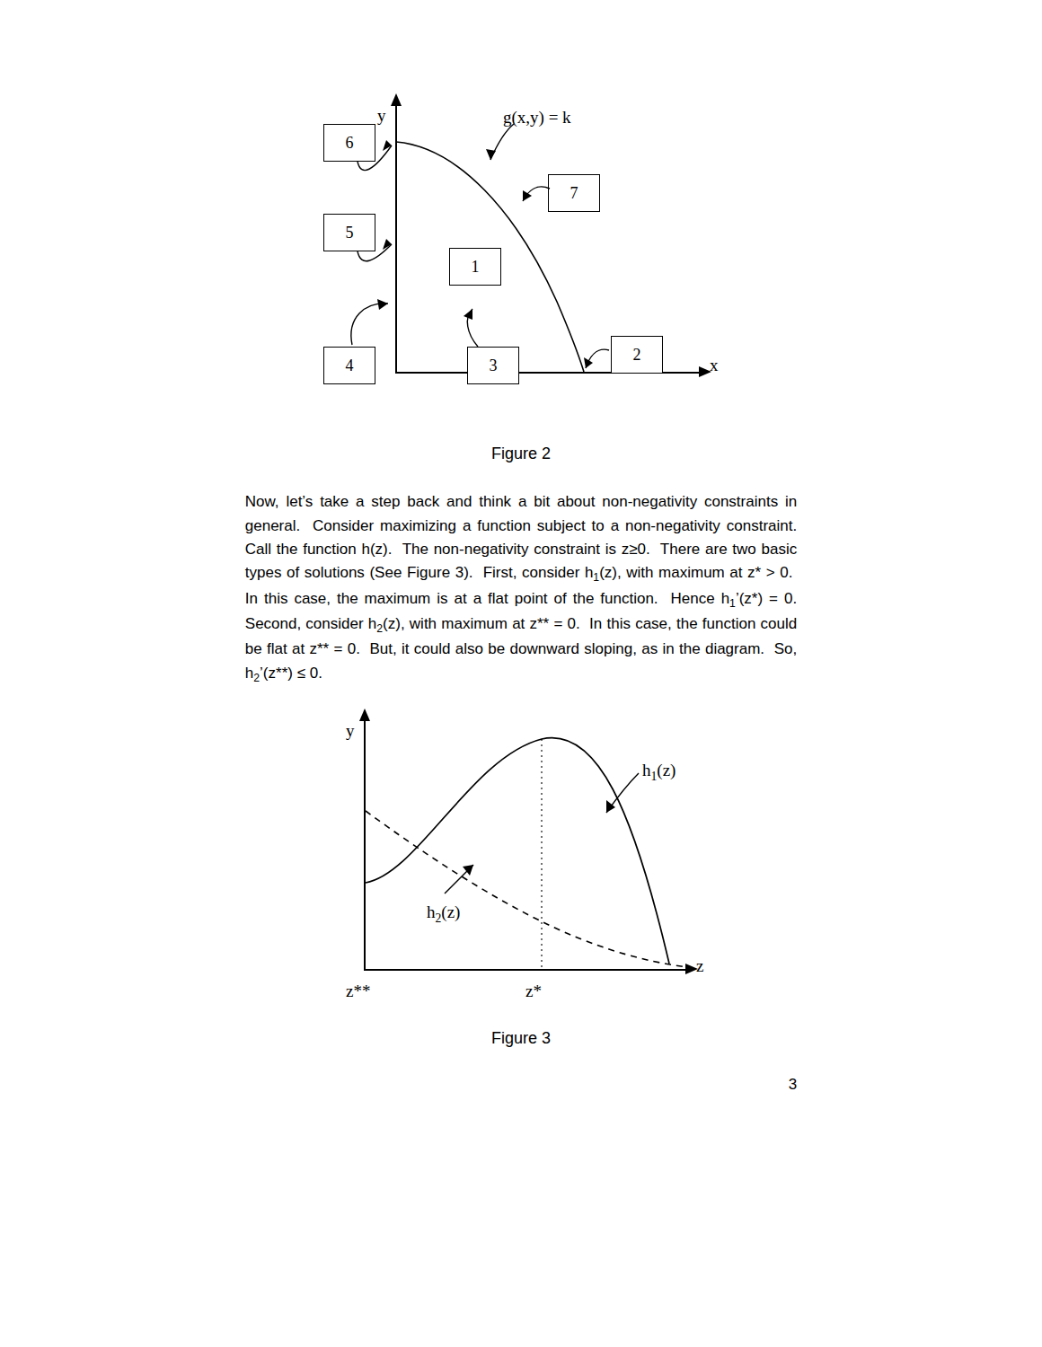y x g(x,y) = k
6
5
4
3
2
7
1
Figure 2
Now, let’s take a step back and think a bit about non-negativity constraints in general. Consider maximizing a function subject to a non-negativity constraint. Call the function h(z). The non-negativity constraint is z≥0. There are two basic types of solutions (See Figure 3). First, consider h1(z), with maximum at z* > 0. In this case, the maximum is at a flat point of the function. Hence h1’(z*) = 0. Second, consider h2(z), with maximum at z** = 0. In this case, the function could be flat at z** = 0. But, it could also be downward sloping, as in the diagram. So, h2’(z**) ≤ 0.
y z h1(z) h2(z) z** z*
Figure 3
3